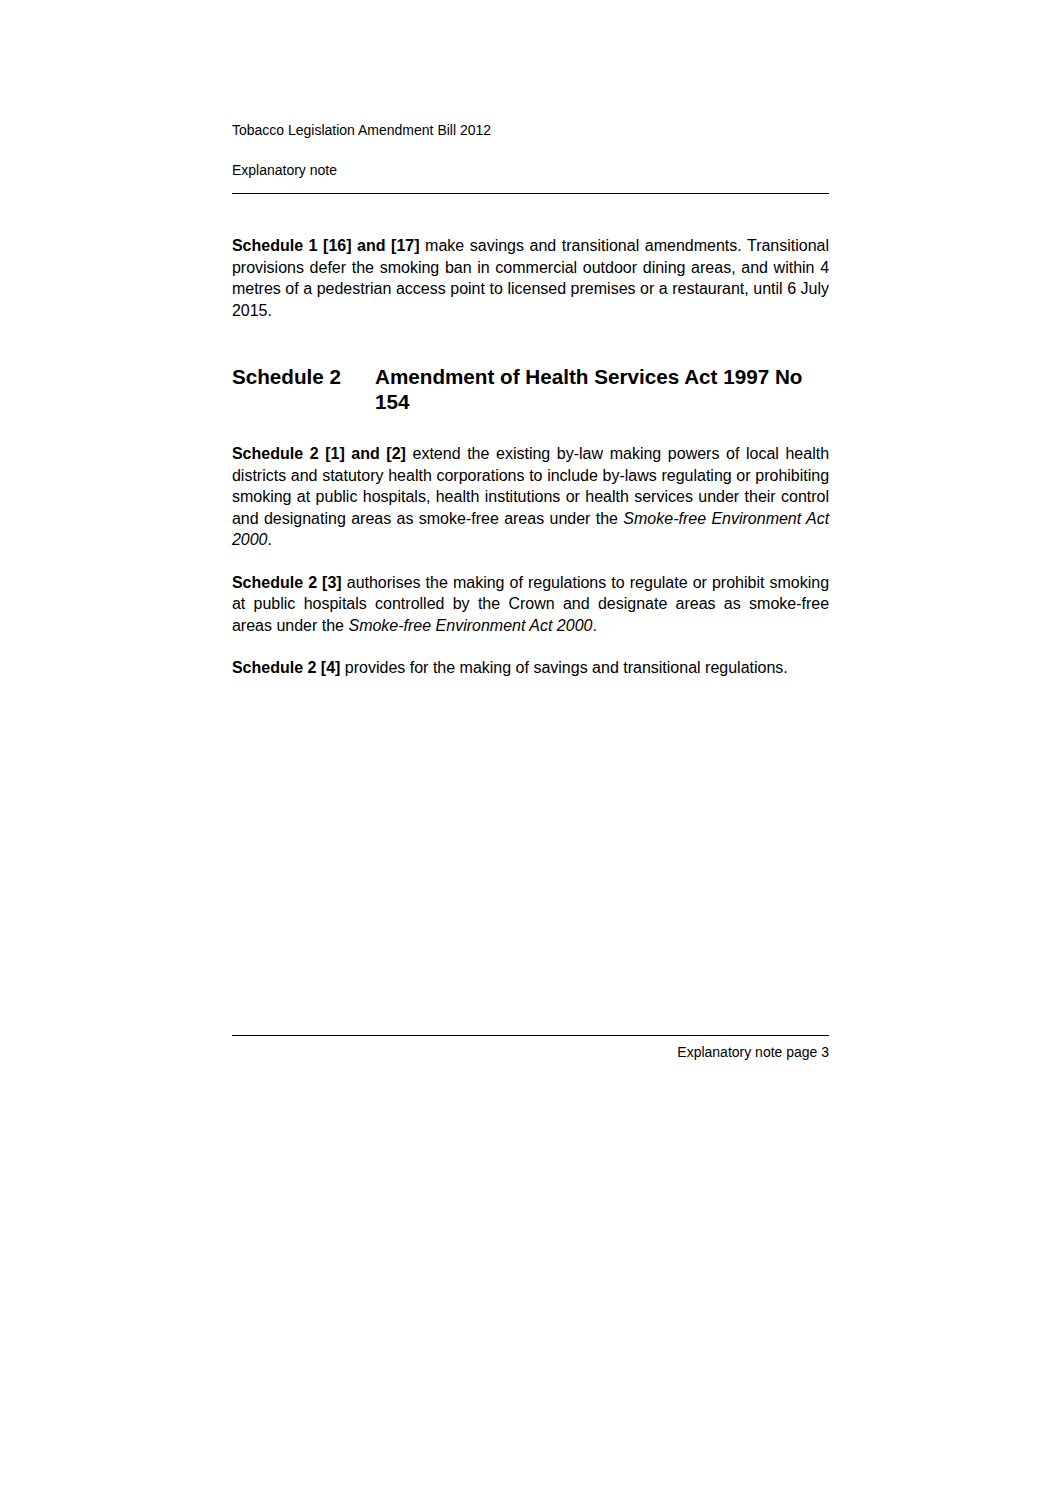Tobacco Legislation Amendment Bill 2012
Explanatory note
Schedule 1 [16] and [17] make savings and transitional amendments. Transitional provisions defer the smoking ban in commercial outdoor dining areas, and within 4 metres of a pedestrian access point to licensed premises or a restaurant, until 6 July 2015.
Schedule 2 Amendment of Health Services Act 1997 No 154
Schedule 2 [1] and [2] extend the existing by-law making powers of local health districts and statutory health corporations to include by-laws regulating or prohibiting smoking at public hospitals, health institutions or health services under their control and designating areas as smoke-free areas under the Smoke-free Environment Act 2000.
Schedule 2 [3] authorises the making of regulations to regulate or prohibit smoking at public hospitals controlled by the Crown and designate areas as smoke-free areas under the Smoke-free Environment Act 2000.
Schedule 2 [4] provides for the making of savings and transitional regulations.
Explanatory note page 3